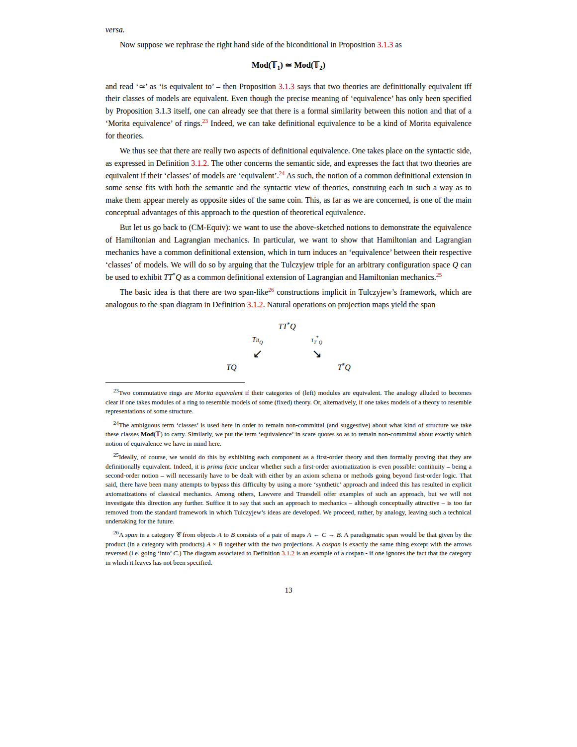versa.
Now suppose we rephrase the right hand side of the biconditional in Proposition 3.1.3 as
Mod(𝕋1) ≃ Mod(𝕋2)
and read ‘≃’ as ‘is equivalent to’ – then Proposition 3.1.3 says that two theories are definitionally equivalent iff their classes of models are equivalent. Even though the precise meaning of ‘equivalence’ has only been specified by Proposition 3.1.3 itself, one can already see that there is a formal similarity between this notion and that of a ‘Morita equivalence’ of rings.23 Indeed, we can take definitional equivalence to be a kind of Morita equivalence for theories.
We thus see that there are really two aspects of definitional equivalence. One takes place on the syntactic side, as expressed in Definition 3.1.2. The other concerns the semantic side, and expresses the fact that two theories are equivalent if their ‘classes’ of models are ‘equivalent’.24 As such, the notion of a common definitional extension in some sense fits with both the semantic and the syntactic view of theories, construing each in such a way as to make them appear merely as opposite sides of the same coin. This, as far as we are concerned, is one of the main conceptual advantages of this approach to the question of theoretical equivalence.
But let us go back to (CM-Equiv): we want to use the above-sketched notions to demonstrate the equivalence of Hamiltonian and Lagrangian mechanics. In particular, we want to show that Hamiltonian and Lagrangian mechanics have a common definitional extension, which in turn induces an ‘equivalence’ between their respective ‘classes’ of models. We will do so by arguing that the Tulczyjew triple for an arbitrary configuration space Q can be used to exhibit TT*Q as a common definitional extension of Lagrangian and Hamiltonian mechanics.25
The basic idea is that there are two span-like26 constructions implicit in Tulczyjew’s framework, which are analogous to the span diagram in Definition 3.1.2. Natural operations on projection maps yield the span
| | | TT * Q | | |
| | Tπ Q | | τ T * Q | |
| | ↙ | | ↘ | |
| TQ | | | | T * Q |
23 Two commutative rings are Morita equivalent if their categories of (left) modules are equivalent. The analogy alluded to becomes clear if one takes modules of a ring to resemble models of some (fixed) theory. Or, alternatively, if one takes models of a theory to resemble representations of some structure.
24 The ambiguous term ‘classes’ is used here in order to remain non-committal (and suggestive) about what kind of structure we take these classes Mod(𝕋) to carry. Similarly, we put the term ‘equivalence’ in scare quotes so as to remain non-committal about exactly which notion of equivalence we have in mind here.
25 Ideally, of course, we would do this by exhibiting each component as a first-order theory and then formally proving that they are definitionally equivalent. Indeed, it is prima facie unclear whether such a first-order axiomatization is even possible: continuity – being a second-order notion – will necessarily have to be dealt with either by an axiom schema or methods going beyond first-order logic. That said, there have been many attempts to bypass this difficulty by using a more ‘synthetic’ approach and indeed this has resulted in explicit axiomatizations of classical mechanics. Among others, Lawvere and Truesdell offer examples of such an approach, but we will not investigate this direction any further. Suffice it to say that such an approach to mechanics – although conceptually attractive – is too far removed from the standard framework in which Tulczyjew’s ideas are developed. We proceed, rather, by analogy, leaving such a technical undertaking for the future.
26 A span in a category 𝒞 from objects A to B consists of a pair of maps A ← C → B. A paradigmatic span would be that given by the product (in a category with products) A × B together with the two projections. A cospan is exactly the same thing except with the arrows reversed (i.e. going ‘into’ C.) The diagram associated to Definition 3.1.2 is an example of a cospan - if one ignores the fact that the category in which it leaves has not been specified.
13